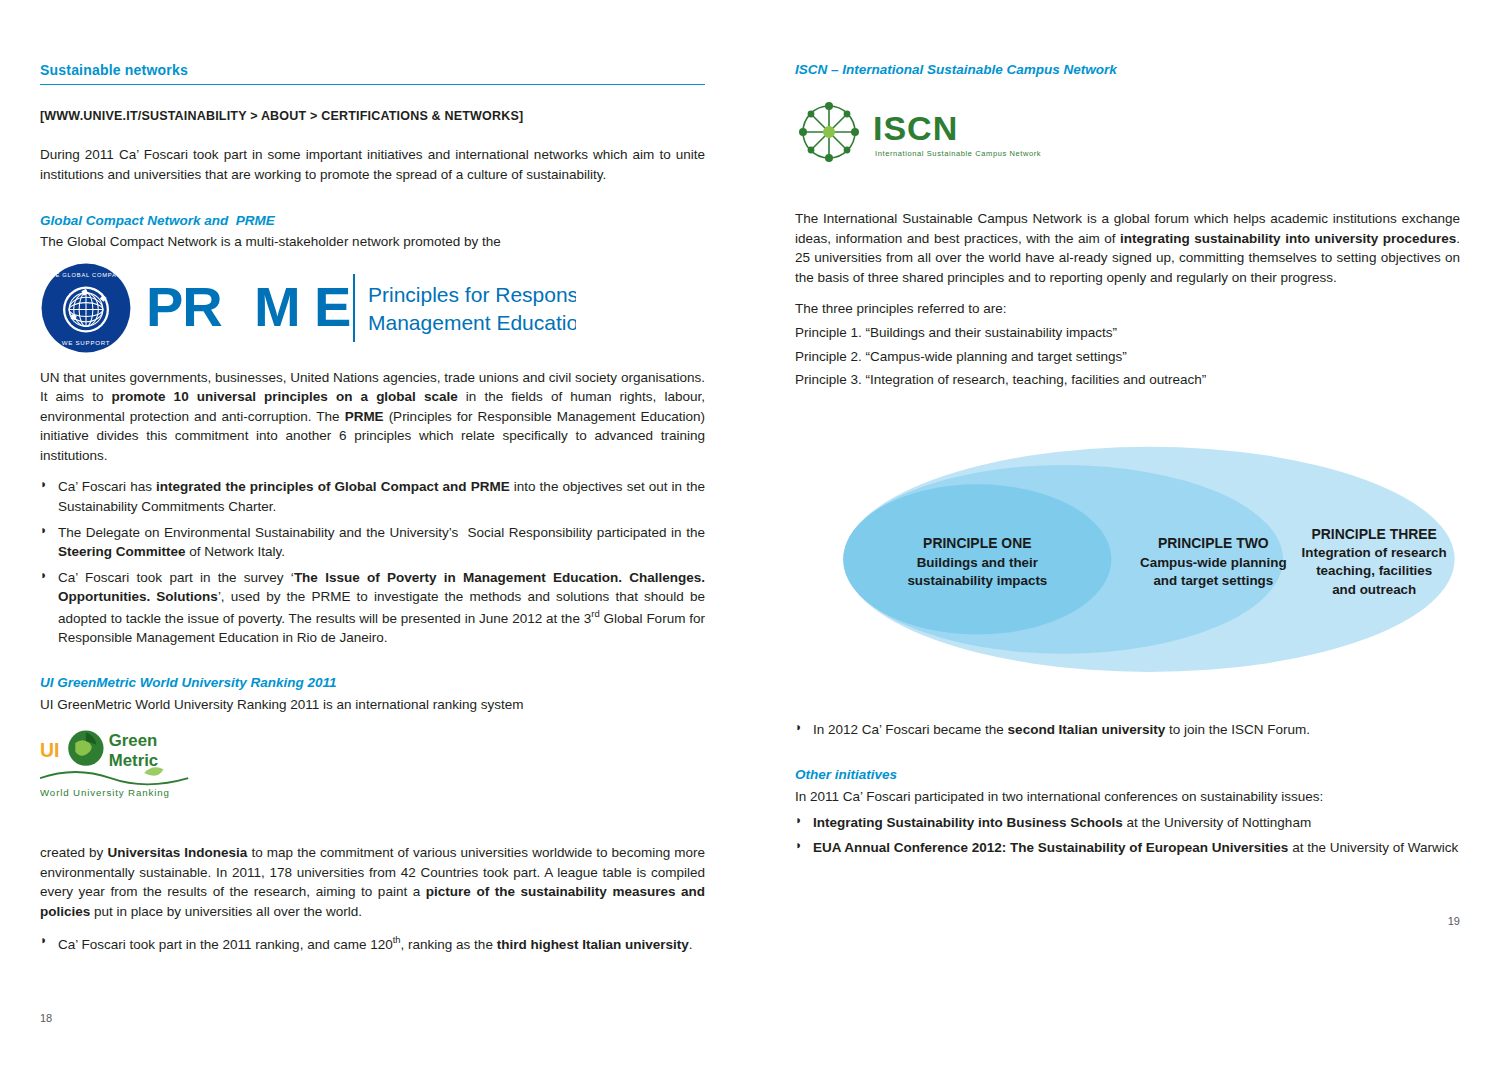Sustainable networks
[WWW.UNIVE.IT/SUSTAINABILITY > ABOUT > CERTIFICATIONS & NETWORKS]
During 2011 Ca’ Foscari took part in some important initiatives and international networks which aim to unite institutions and universities that are working to promote the spread of a culture of sustainability.
Global Compact Network and PRME
The Global Compact Network is a multi-stakeholder network promoted by the
THE GLOBAL COMPACT WE SUPPORT PR M E Principles for Responsible Management Education
UN that unites governments, businesses, United Nations agencies, trade unions and civil society organisations. It aims to promote 10 universal principles on a global scale in the fields of human rights, labour, environmental protection and anti-corruption. The PRME (Principles for Responsible Management Education) initiative divides this commitment into another 6 principles which relate specifically to advanced training institutions.
Ca’ Foscari has integrated the principles of Global Compact and PRME into the objectives set out in the Sustainability Commitments Charter.
The Delegate on Environmental Sustainability and the University’s Social Responsibility participated in the Steering Committee of Network Italy.
Ca’ Foscari took part in the survey ‘The Issue of Poverty in Management Education. Challenges. Opportunities. Solutions’, used by the PRME to investigate the methods and solutions that should be adopted to tackle the issue of poverty. The results will be presented in June 2012 at the 3rd Global Forum for Responsible Management Education in Rio de Janeiro.
UI GreenMetric World University Ranking 2011
UI GreenMetric World University Ranking 2011 is an international ranking system
UI Green Metric World University Ranking
created by Universitas Indonesia to map the commitment of various universities worldwide to becoming more environmentally sustainable. In 2011, 178 universities from 42 Countries took part. A league table is compiled every year from the results of the research, aiming to paint a picture of the sustainability measures and policies put in place by universities all over the world.
Ca’ Foscari took part in the 2011 ranking, and came 120th, ranking as the third highest Italian university.
18
ISCN – International Sustainable Campus Network
ISCN International Sustainable Campus Network
The International Sustainable Campus Network is a global forum which helps academic institutions exchange ideas, information and best practices, with the aim of integrating sustainability into university procedures. 25 universities from all over the world have al-ready signed up, committing themselves to setting objectives on the basis of three shared principles and to reporting openly and regularly on their progress.
The three principles referred to are:
Principle 1. “Buildings and their sustainability impacts”
Principle 2. “Campus-wide planning and target settings”
Principle 3. “Integration of research, teaching, facilities and outreach”
PRINCIPLE ONE Buildings and their sustainability impacts PRINCIPLE TWO Campus-wide planning and target settings PRINCIPLE THREE Integration of research teaching, facilities and outreach
In 2012 Ca’ Foscari became the second Italian university to join the ISCN Forum.
Other initiatives
In 2011 Ca’ Foscari participated in two international conferences on sustainability issues:
Integrating Sustainability into Business Schools at the University of Nottingham
EUA Annual Conference 2012: The Sustainability of European Universities at the University of Warwick
19